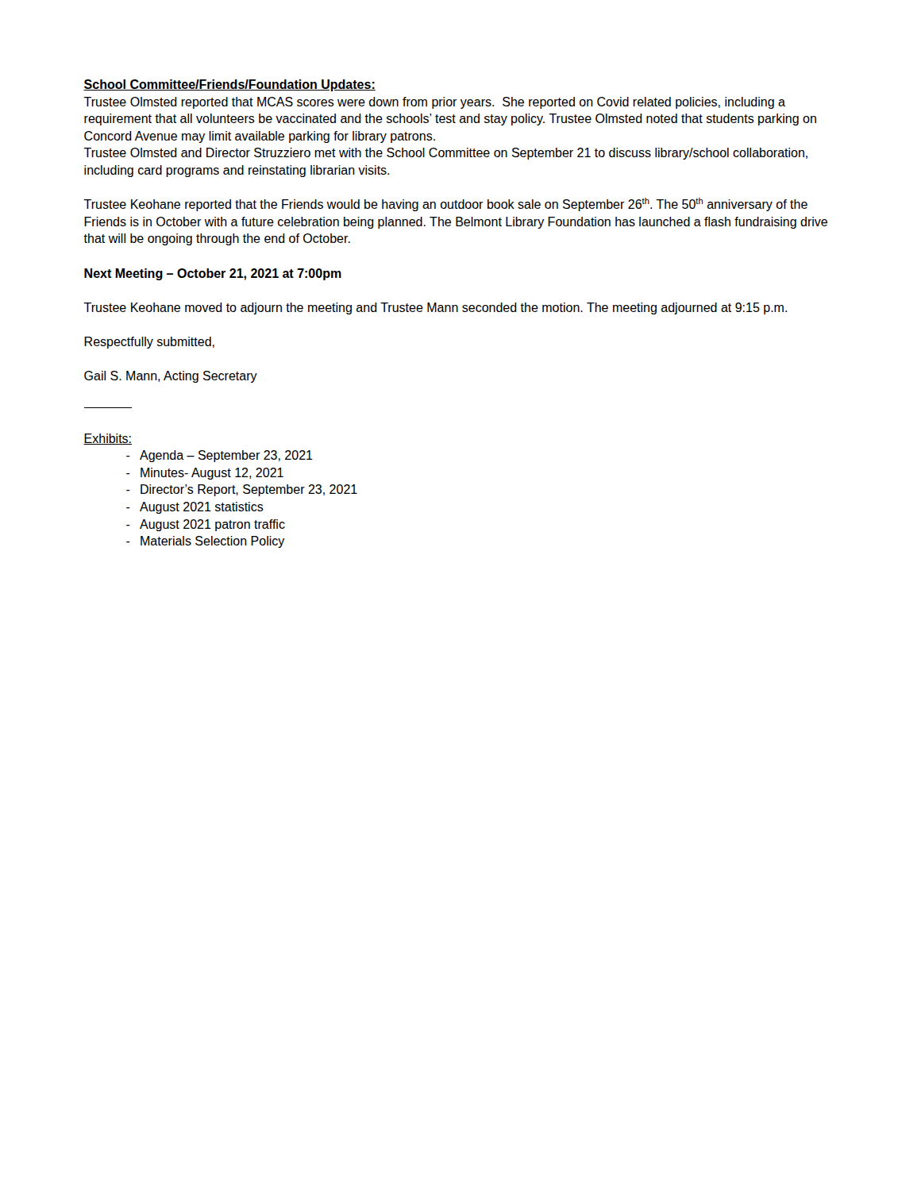School Committee/Friends/Foundation Updates:
Trustee Olmsted reported that MCAS scores were down from prior years. She reported on Covid related policies, including a requirement that all volunteers be vaccinated and the schools’ test and stay policy. Trustee Olmsted noted that students parking on Concord Avenue may limit available parking for library patrons.
Trustee Olmsted and Director Struzziero met with the School Committee on September 21 to discuss library/school collaboration, including card programs and reinstating librarian visits.
Trustee Keohane reported that the Friends would be having an outdoor book sale on September 26th. The 50th anniversary of the Friends is in October with a future celebration being planned. The Belmont Library Foundation has launched a flash fundraising drive that will be ongoing through the end of October.
Next Meeting – October 21, 2021 at 7:00pm
Trustee Keohane moved to adjourn the meeting and Trustee Mann seconded the motion. The meeting adjourned at 9:15 p.m.
Respectfully submitted,
Gail S. Mann, Acting Secretary
Exhibits:
Agenda – September 23, 2021
Minutes- August 12, 2021
Director’s Report, September 23, 2021
August 2021 statistics
August 2021 patron traffic
Materials Selection Policy